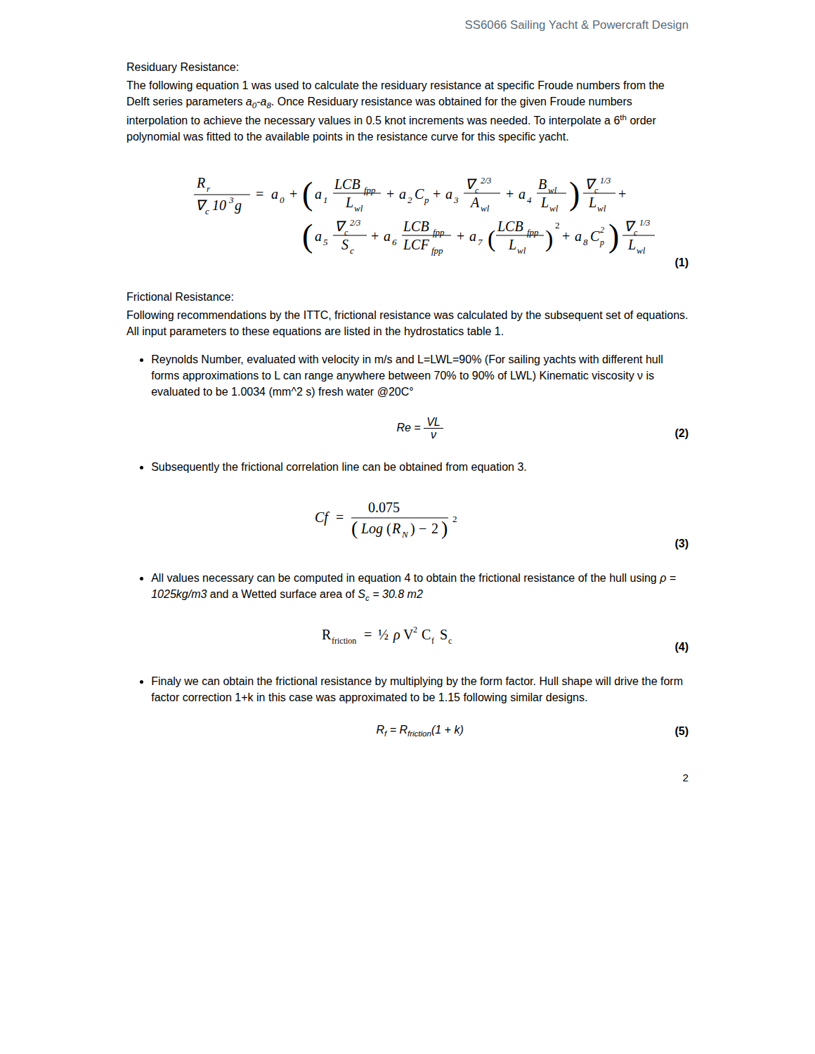SS6066 Sailing Yacht & Powercraft Design
Residuary Resistance:
The following equation 1 was used to calculate the residuary resistance at specific Froude numbers from the Delft series parameters a0-a8. Once Residuary resistance was obtained for the given Froude numbers interpolation to achieve the necessary values in 0.5 knot increments was needed. To interpolate a 6th order polynomial was fitted to the available points in the resistance curve for this specific yacht.
Rr ∇c 103 g = a0 + ( a1 LCBfpp Lwl + a2 Cp + a3 ∇c2/3 Awl + a4 Bwl Lwl ) ∇c1/3 Lwl + ( a5 ∇c2/3 Sc + a6 LCBfpp LCFfpp + a7 ( LCBfpp Lwl ) 2 + a8 Cp2 ) ∇c1/3 Lwl
(1)
Frictional Resistance:
Following recommendations by the ITTC, frictional resistance was calculated by the subsequent set of equations. All input parameters to these equations are listed in the hydrostatics table 1.
Reynolds Number, evaluated with velocity in m/s and L=LWL=90% (For sailing yachts with different hull forms approximations to L can range anywhere between 70% to 90% of LWL) Kinematic viscosity ν is evaluated to be 1.0034 (mm^2 s) fresh water @20C°
Re = VL ν
(2)
Subsequently the frictional correlation line can be obtained from equation 3.
Cf = 0.075 ( Log ( RN ) − 2 ) 2
(3)
All values necessary can be computed in equation 4 to obtain the frictional resistance of the hull using ρ = 1025kg/m3 and a Wetted surface area of Sc = 30.8 m2
Rfriction = ½ ρ V2 Cf Sc
(4)
Finaly we can obtain the frictional resistance by multiplying by the form factor. Hull shape will drive the form factor correction 1+k in this case was approximated to be 1.15 following similar designs.
Rf = Rfriction(1 + k)
(5)
2